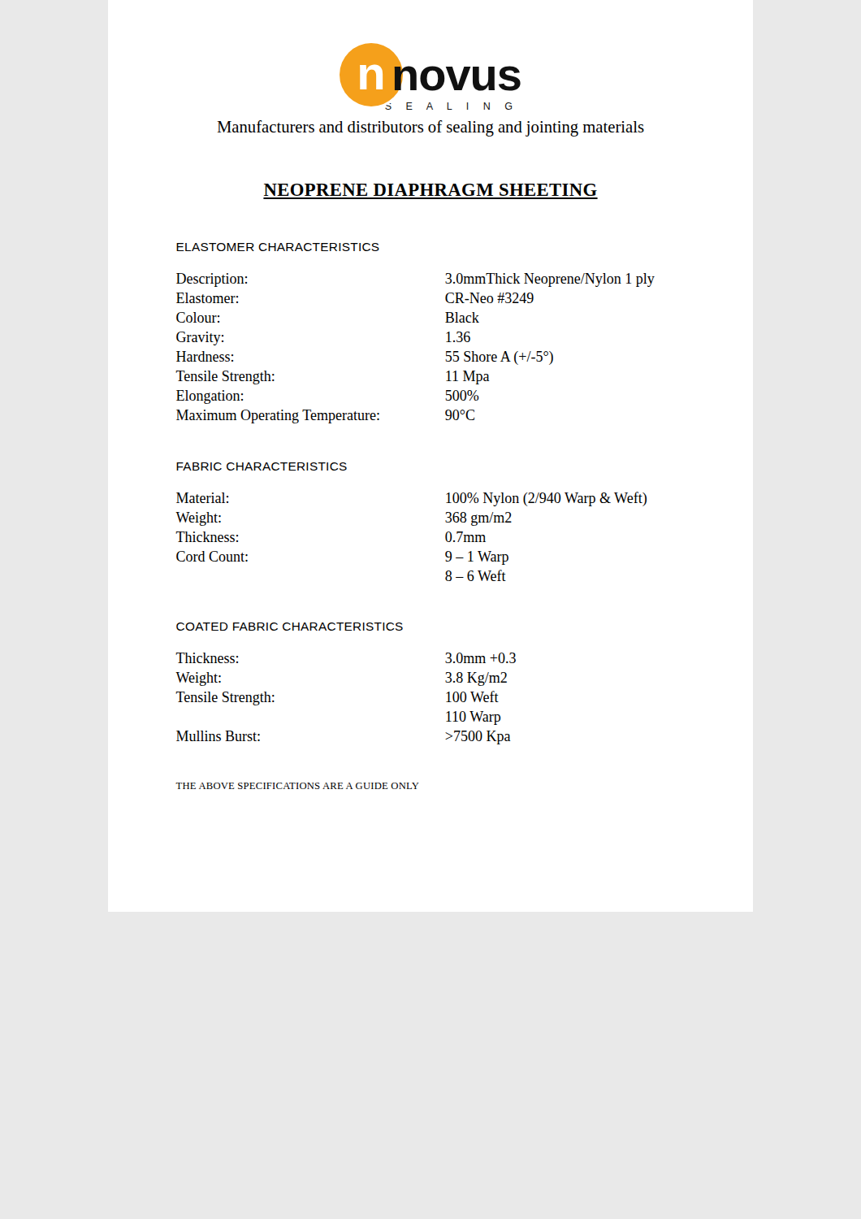n
novus
S E A L I N G
Manufacturers and distributors of sealing and jointing materials
NEOPRENE DIAPHRAGM SHEETING
ELASTOMER CHARACTERISTICS
| Description: | 3.0mmThick Neoprene/Nylon 1 ply |
| Elastomer: | CR-Neo #3249 |
| Colour: | Black |
| Gravity: | 1.36 |
| Hardness: | 55 Shore A (+/-5°) |
| Tensile Strength: | 11 Mpa |
| Elongation: | 500% |
| Maximum Operating Temperature: | 90°C |
FABRIC CHARACTERISTICS
| Material: | 100% Nylon (2/940 Warp & Weft) |
| Weight: | 368 gm/m2 |
| Thickness: | 0.7mm |
| Cord Count: | 9 – 1 Warp |
| | 8 – 6 Weft |
COATED FABRIC CHARACTERISTICS
| Thickness: | 3.0mm + 0.3 |
| Weight: | 3.8 Kg/m2 |
| Tensile Strength: | 100 Weft |
| | 110 Warp |
| Mullins Burst: | >7500 Kpa |
THE ABOVE SPECIFICATIONS ARE A GUIDE ONLY